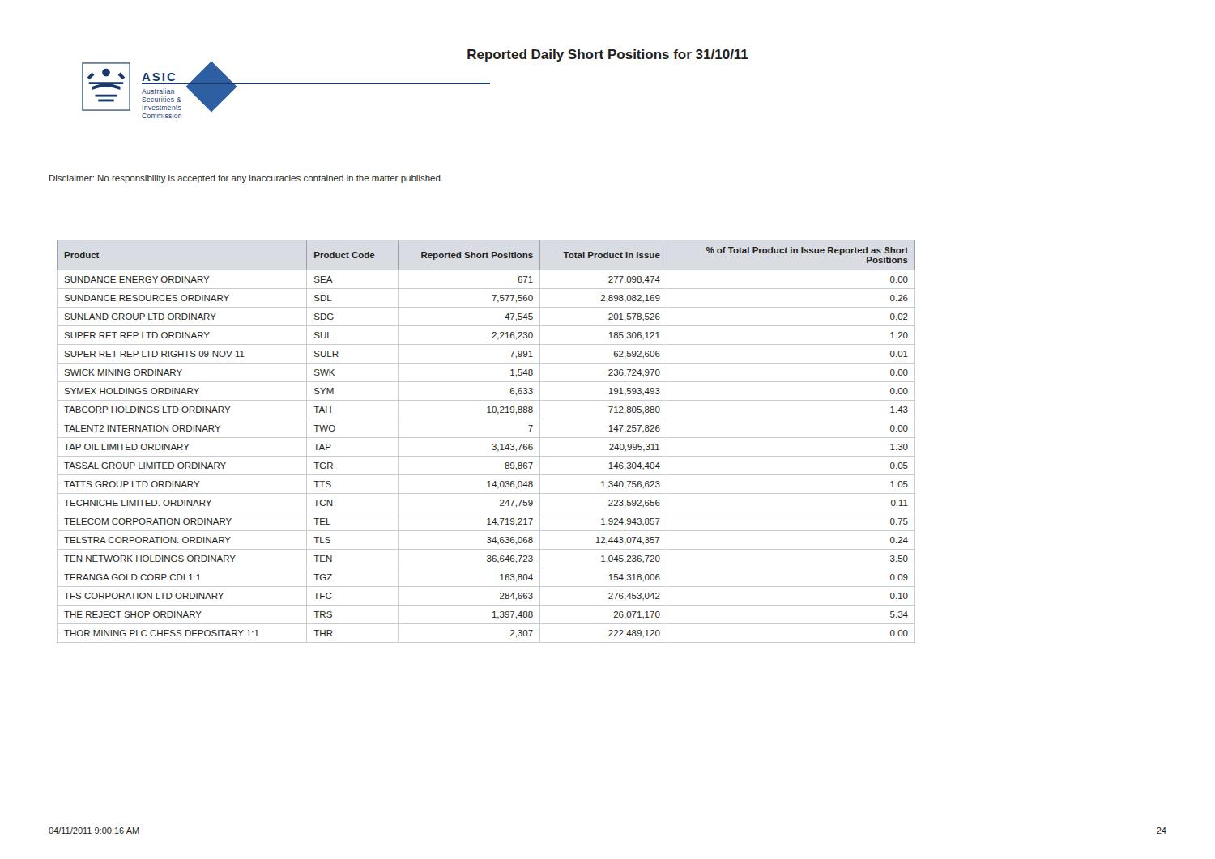ASIC
Australian Securities & Investments Commission
Reported Daily Short Positions for 31/10/11
Disclaimer: No responsibility is accepted for any inaccuracies contained in the matter published.
| Product | Product Code | Reported Short Positions | Total Product in Issue | % of Total Product in Issue Reported as Short Positions |
| --- | --- | --- | --- | --- |
| SUNDANCE ENERGY ORDINARY | SEA | 671 | 277,098,474 | 0.00 |
| SUNDANCE RESOURCES ORDINARY | SDL | 7,577,560 | 2,898,082,169 | 0.26 |
| SUNLAND GROUP LTD ORDINARY | SDG | 47,545 | 201,578,526 | 0.02 |
| SUPER RET REP LTD ORDINARY | SUL | 2,216,230 | 185,306,121 | 1.20 |
| SUPER RET REP LTD RIGHTS 09-NOV-11 | SULR | 7,991 | 62,592,606 | 0.01 |
| SWICK MINING ORDINARY | SWK | 1,548 | 236,724,970 | 0.00 |
| SYMEX HOLDINGS ORDINARY | SYM | 6,633 | 191,593,493 | 0.00 |
| TABCORP HOLDINGS LTD ORDINARY | TAH | 10,219,888 | 712,805,880 | 1.43 |
| TALENT2 INTERNATION ORDINARY | TWO | 7 | 147,257,826 | 0.00 |
| TAP OIL LIMITED ORDINARY | TAP | 3,143,766 | 240,995,311 | 1.30 |
| TASSAL GROUP LIMITED ORDINARY | TGR | 89,867 | 146,304,404 | 0.05 |
| TATTS GROUP LTD ORDINARY | TTS | 14,036,048 | 1,340,756,623 | 1.05 |
| TECHNICHE LIMITED. ORDINARY | TCN | 247,759 | 223,592,656 | 0.11 |
| TELECOM CORPORATION ORDINARY | TEL | 14,719,217 | 1,924,943,857 | 0.75 |
| TELSTRA CORPORATION. ORDINARY | TLS | 34,636,068 | 12,443,074,357 | 0.24 |
| TEN NETWORK HOLDINGS ORDINARY | TEN | 36,646,723 | 1,045,236,720 | 3.50 |
| TERANGA GOLD CORP CDI 1:1 | TGZ | 163,804 | 154,318,006 | 0.09 |
| TFS CORPORATION LTD ORDINARY | TFC | 284,663 | 276,453,042 | 0.10 |
| THE REJECT SHOP ORDINARY | TRS | 1,397,488 | 26,071,170 | 5.34 |
| THOR MINING PLC CHESS DEPOSITARY 1:1 | THR | 2,307 | 222,489,120 | 0.00 |
04/11/2011 9:00:16 AM 24